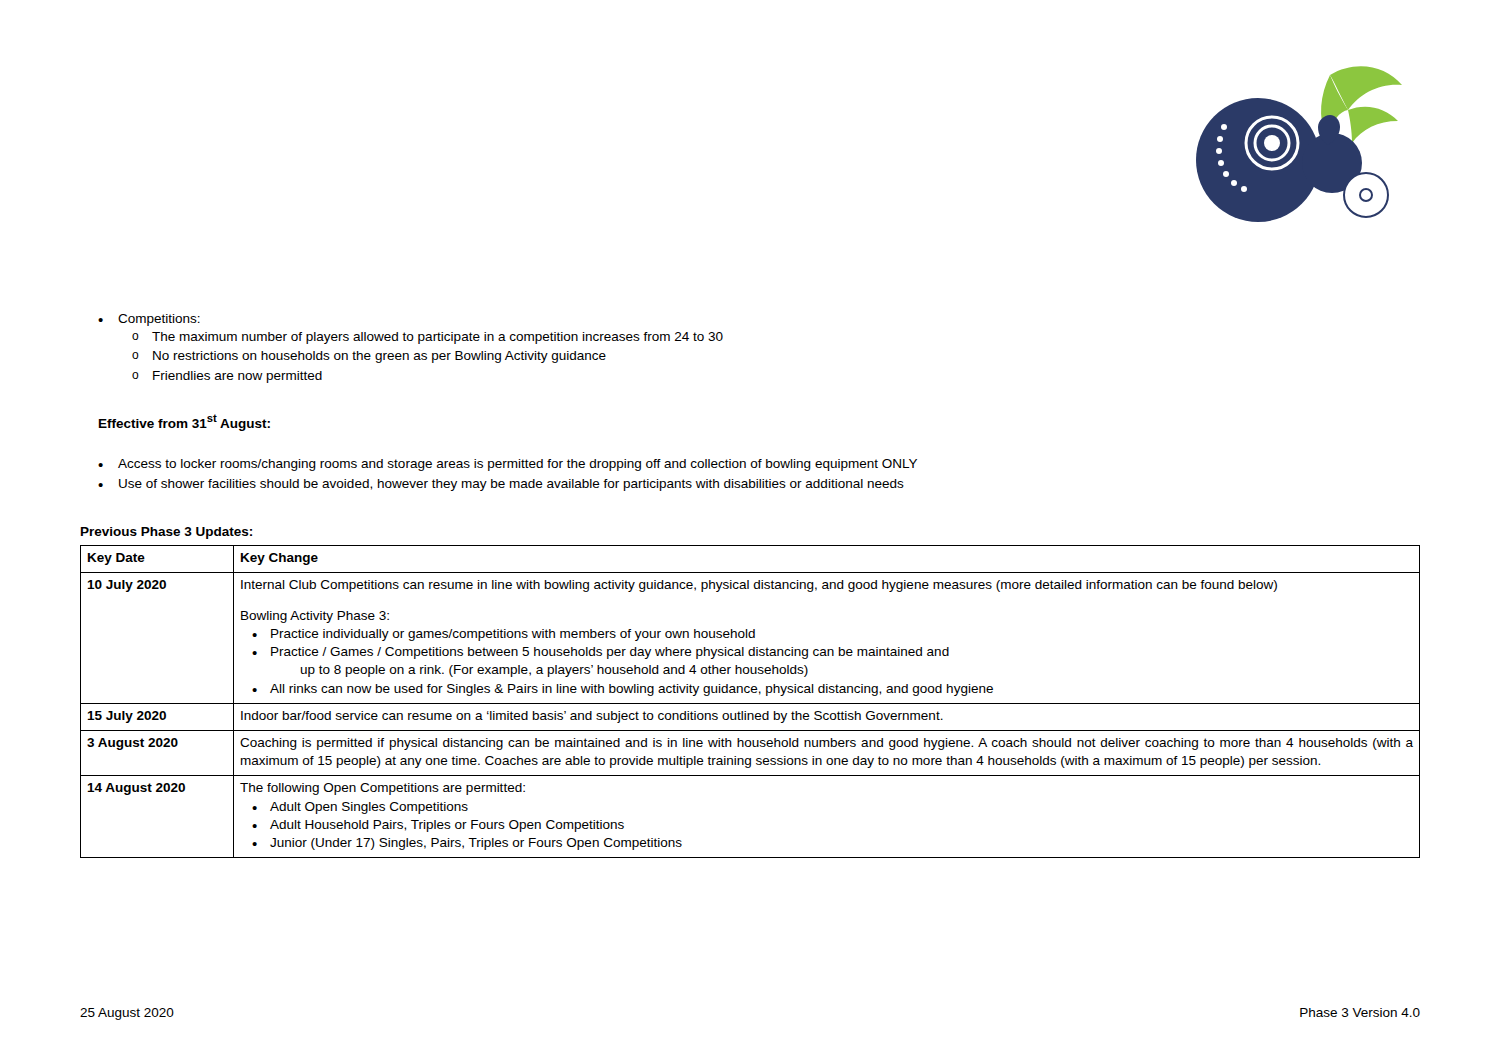Competitions:
The maximum number of players allowed to participate in a competition increases from 24 to 30
No restrictions on households on the green as per Bowling Activity guidance
Friendlies are now permitted
Effective from 31st August:
Access to locker rooms/changing rooms and storage areas is permitted for the dropping off and collection of bowling equipment ONLY
Use of shower facilities should be avoided, however they may be made available for participants with disabilities or additional needs
Previous Phase 3 Updates:
| Key Date | Key Change |
| --- | --- |
| 10 July 2020 | Internal Club Competitions can resume in line with bowling activity guidance, physical distancing, and good hygiene measures (more detailed information can be found below) Bowling Activity Phase 3: Practice individually or games/competitions with members of your own household Practice / Games / Competitions between 5 households per day where physical distancing can be maintained and up to 8 people on a rink. (For example, a players’ household and 4 other households) All rinks can now be used for Singles & Pairs in line with bowling activity guidance, physical distancing, and good hygiene |
| 15 July 2020 | Indoor bar/food service can resume on a ‘limited basis’ and subject to conditions outlined by the Scottish Government. |
| 3 August 2020 | Coaching is permitted if physical distancing can be maintained and is in line with household numbers and good hygiene. A coach should not deliver coaching to more than 4 households (with a maximum of 15 people) at any one time. Coaches are able to provide multiple training sessions in one day to no more than 4 households (with a maximum of 15 people) per session. |
| 14 August 2020 | The following Open Competitions are permitted: Adult Open Singles Competitions Adult Household Pairs, Triples or Fours Open Competitions Junior (Under 17) Singles, Pairs, Triples or Fours Open Competitions |
25 August 2020 Phase 3 Version 4.0